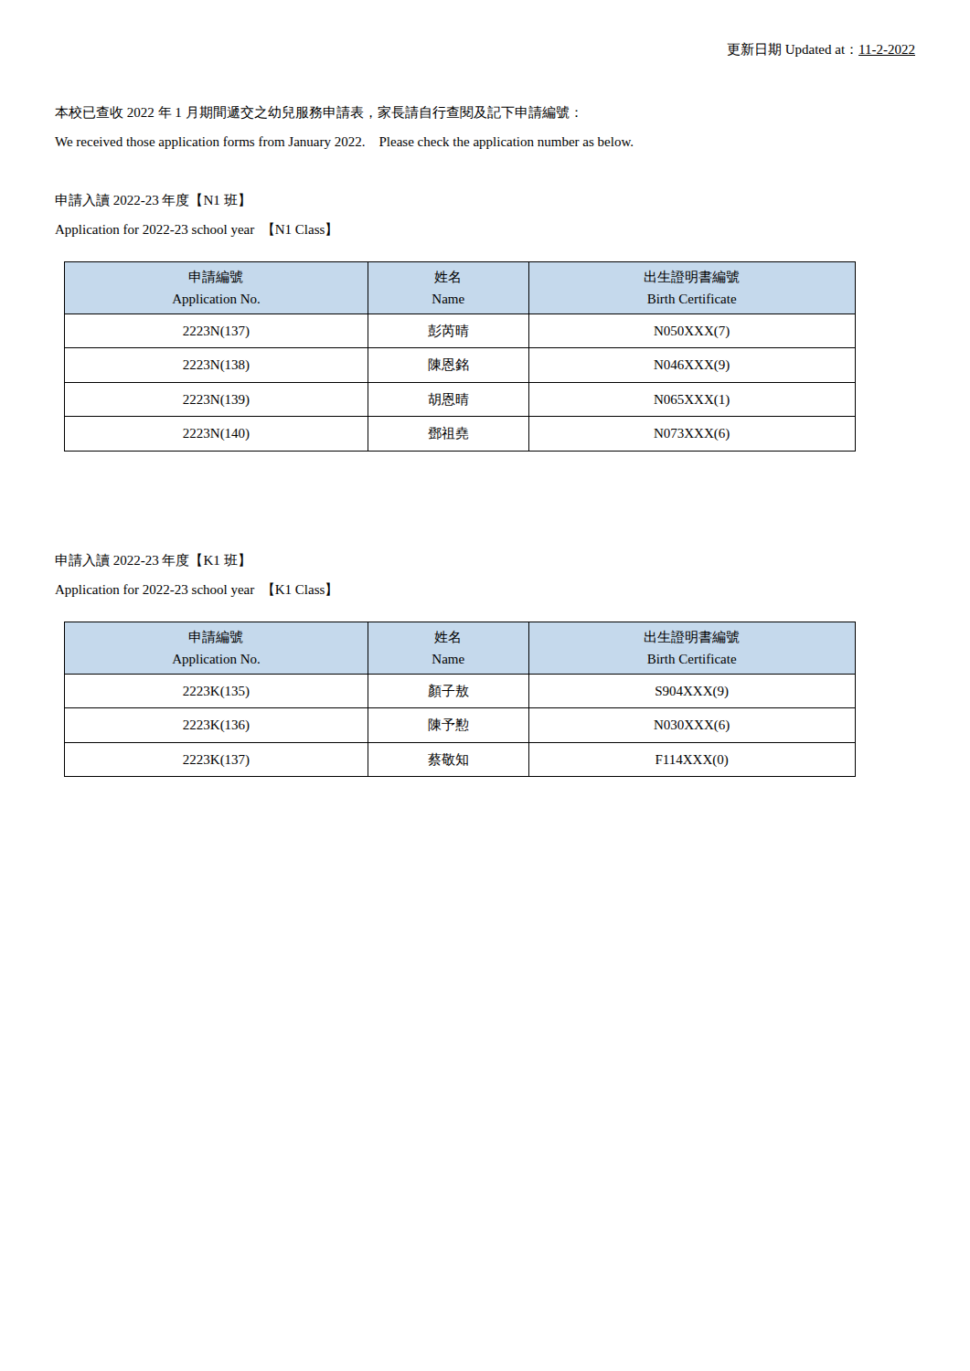更新日期 Updated at：11-2-2022
本校已查收 2022 年 1 月期間遞交之幼兒服務申請表，家長請自行查閱及記下申請編號：
We received those application forms from January 2022. Please check the application number as below.
申請入讀 2022-23 年度【N1 班】
Application for 2022-23 school year 【N1 Class】
| 申請編號 Application No. | 姓名 Name | 出生證明書編號 Birth Certificate |
| --- | --- | --- |
| 2223N(137) | 彭芮晴 | N050XXX(7) |
| 2223N(138) | 陳恩銘 | N046XXX(9) |
| 2223N(139) | 胡恩晴 | N065XXX(1) |
| 2223N(140) | 鄧祖堯 | N073XXX(6) |
申請入讀 2022-23 年度【K1 班】
Application for 2022-23 school year 【K1 Class】
| 申請編號 Application No. | 姓名 Name | 出生證明書編號 Birth Certificate |
| --- | --- | --- |
| 2223K(135) | 顏子敖 | S904XXX(9) |
| 2223K(136) | 陳予懃 | N030XXX(6) |
| 2223K(137) | 蔡敬知 | F114XXX(0) |